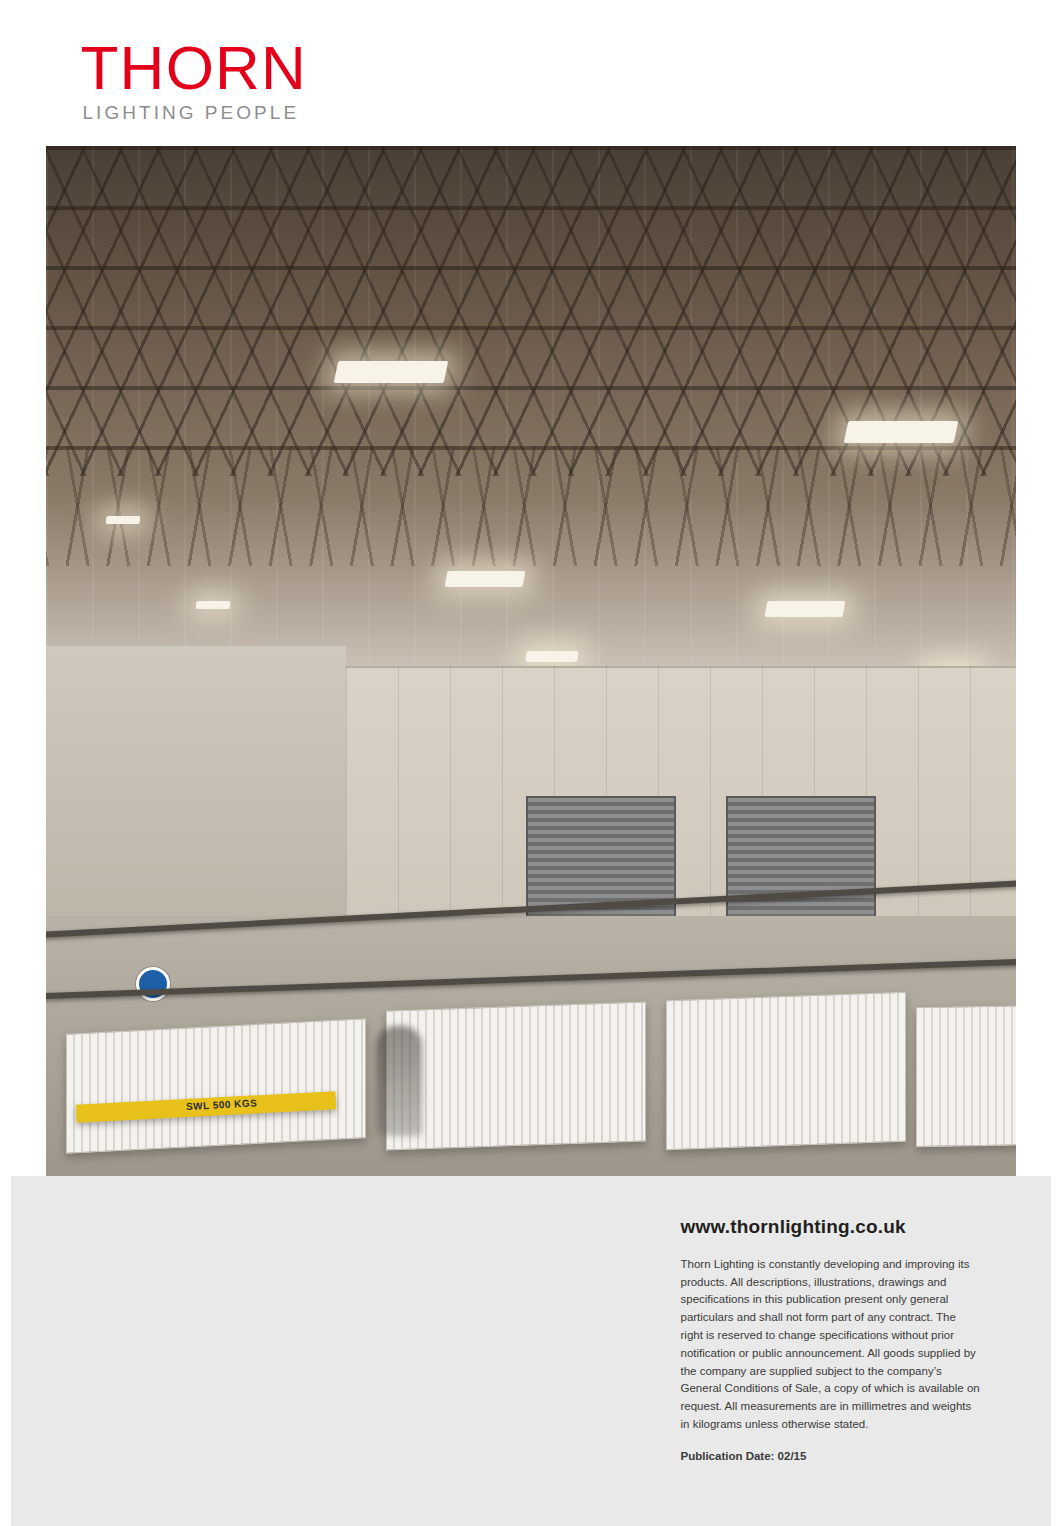THORN
Lighting People
SWL 500 KGS
www.thornlighting.co.uk
Thorn Lighting is constantly developing and improving its products. All descriptions, illustrations, drawings and specifications in this publication present only general particulars and shall not form part of any contract. The right is reserved to change specifications without prior notification or public announcement. All goods supplied by the company are supplied subject to the company’s General Conditions of Sale, a copy of which is available on request. All measurements are in millimetres and weights in kilograms unless otherwise stated.
Publication Date: 02/15